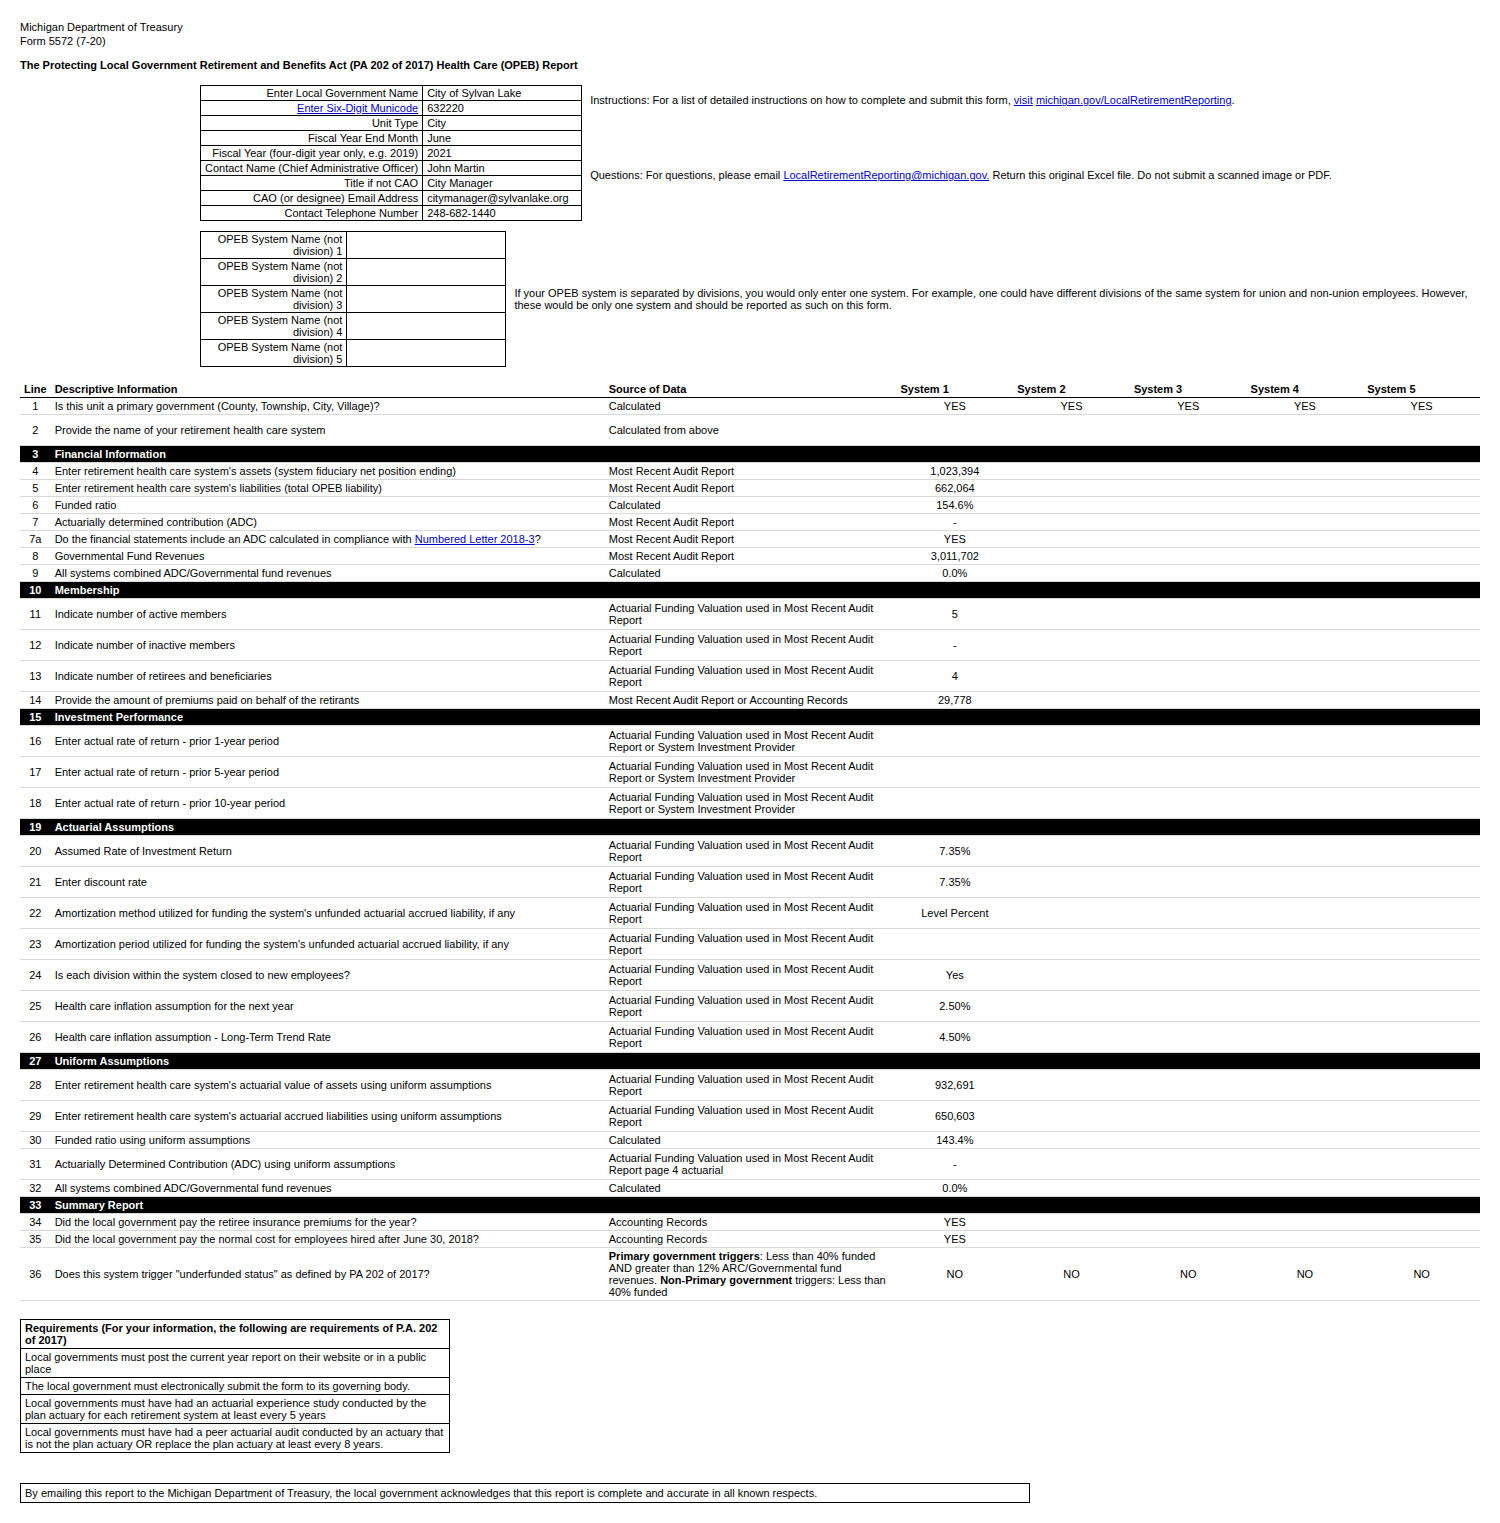Michigan Department of Treasury
Form 5572 (7-20)
The Protecting Local Government Retirement and Benefits Act (PA 202 of 2017) Health Care (OPEB) Report
| Enter Local Government Name | City of Sylvan Lake | Instructions: For a list of detailed instructions on how to complete and submit this form, visit michigan.gov/LocalRetirementReporting . |
| Enter Six-Digit Municode | 632220 |
| Unit Type | City | |
| Fiscal Year End Month | June | |
| Fiscal Year (four-digit year only, e.g. 2019) | 2021 | |
| Contact Name (Chief Administrative Officer) | John Martin | Questions: For questions, please email LocalRetirementReporting@michigan.gov. Return this original Excel file. Do not submit a scanned image or PDF. |
| Title if not CAO | City Manager |
| CAO (or designee) Email Address | citymanager@sylvanlake.org | |
| Contact Telephone Number | 248-682-1440 | |
| OPEB System Name (not division) 1 | | If your OPEB system is separated by divisions, you would only enter one system. For example, one could have different divisions of the same system for union and non-union employees. However, these would be only one system and should be reported as such on this form. |
| OPEB System Name (not division) 2 | |
| OPEB System Name (not division) 3 | |
| OPEB System Name (not division) 4 | |
| OPEB System Name (not division) 5 | |
| Line | Descriptive Information | Source of Data | System 1 | System 2 | System 3 | System 4 | System 5 |
| --- | --- | --- | --- | --- | --- | --- | --- |
| 1 | Is this unit a primary government (County, Township, City, Village)? | Calculated | YES | YES | YES | YES | YES |
| 2 | Provide the name of your retirement health care system | Calculated from above | | | | | |
| 3 | Financial Information | | | | | | |
| 4 | Enter retirement health care system's assets (system fiduciary net position ending) | Most Recent Audit Report | 1,023,394 | | | | |
| 5 | Enter retirement health care system's liabilities (total OPEB liability) | Most Recent Audit Report | 662,064 | | | | |
| 6 | Funded ratio | Calculated | 154.6% | | | | |
| 7 | Actuarially determined contribution (ADC) | Most Recent Audit Report | - | | | | |
| 7a | Do the financial statements include an ADC calculated in compliance with Numbered Letter 2018-3 ? | Most Recent Audit Report | YES | | | | |
| 8 | Governmental Fund Revenues | Most Recent Audit Report | 3,011,702 | | | | |
| 9 | All systems combined ADC/Governmental fund revenues | Calculated | 0.0% | | | | |
| 10 | Membership | | | | | | |
| 11 | Indicate number of active members | Actuarial Funding Valuation used in Most Recent Audit Report | 5 | | | | |
| 12 | Indicate number of inactive members | Actuarial Funding Valuation used in Most Recent Audit Report | - | | | | |
| 13 | Indicate number of retirees and beneficiaries | Actuarial Funding Valuation used in Most Recent Audit Report | 4 | | | | |
| 14 | Provide the amount of premiums paid on behalf of the retirants | Most Recent Audit Report or Accounting Records | 29,778 | | | | |
| 15 | Investment Performance | | | | | | |
| 16 | Enter actual rate of return - prior 1-year period | Actuarial Funding Valuation used in Most Recent Audit Report or System Investment Provider | | | | | |
| 17 | Enter actual rate of return - prior 5-year period | Actuarial Funding Valuation used in Most Recent Audit Report or System Investment Provider | | | | | |
| 18 | Enter actual rate of return - prior 10-year period | Actuarial Funding Valuation used in Most Recent Audit Report or System Investment Provider | | | | | |
| 19 | Actuarial Assumptions | | | | | | |
| 20 | Assumed Rate of Investment Return | Actuarial Funding Valuation used in Most Recent Audit Report | 7.35% | | | | |
| 21 | Enter discount rate | Actuarial Funding Valuation used in Most Recent Audit Report | 7.35% | | | | |
| 22 | Amortization method utilized for funding the system's unfunded actuarial accrued liability, if any | Actuarial Funding Valuation used in Most Recent Audit Report | Level Percent | | | | |
| 23 | Amortization period utilized for funding the system's unfunded actuarial accrued liability, if any | Actuarial Funding Valuation used in Most Recent Audit Report | | | | | |
| 24 | Is each division within the system closed to new employees? | Actuarial Funding Valuation used in Most Recent Audit Report | Yes | | | | |
| 25 | Health care inflation assumption for the next year | Actuarial Funding Valuation used in Most Recent Audit Report | 2.50% | | | | |
| 26 | Health care inflation assumption - Long-Term Trend Rate | Actuarial Funding Valuation used in Most Recent Audit Report | 4.50% | | | | |
| 27 | Uniform Assumptions | | | | | | |
| 28 | Enter retirement health care system's actuarial value of assets using uniform assumptions | Actuarial Funding Valuation used in Most Recent Audit Report | 932,691 | | | | |
| 29 | Enter retirement health care system's actuarial accrued liabilities using uniform assumptions | Actuarial Funding Valuation used in Most Recent Audit Report | 650,603 | | | | |
| 30 | Funded ratio using uniform assumptions | Calculated | 143.4% | | | | |
| 31 | Actuarially Determined Contribution (ADC) using uniform assumptions | Actuarial Funding Valuation used in Most Recent Audit Report page 4 actuarial | - | | | | |
| 32 | All systems combined ADC/Governmental fund revenues | Calculated | 0.0% | | | | |
| 33 | Summary Report | | | | | | |
| 34 | Did the local government pay the retiree insurance premiums for the year? | Accounting Records | YES | | | | |
| 35 | Did the local government pay the normal cost for employees hired after June 30, 2018? | Accounting Records | YES | | | | |
| 36 | Does this system trigger "underfunded status" as defined by PA 202 of 2017? | Primary government triggers : Less than 40% funded AND greater than 12% ARC/Governmental fund revenues. Non-Primary government triggers: Less than 40% funded | NO | NO | NO | NO | NO |
| Requirements (For your information, the following are requirements of P.A. 202 of 2017) |
| Local governments must post the current year report on their website or in a public place |
| The local government must electronically submit the form to its governing body. |
| Local governments must have had an actuarial experience study conducted by the plan actuary for each retirement system at least every 5 years |
| Local governments must have had a peer actuarial audit conducted by an actuary that is not the plan actuary OR replace the plan actuary at least every 8 years. |
By emailing this report to the Michigan Department of Treasury, the local government acknowledges that this report is complete and accurate in all known respects.